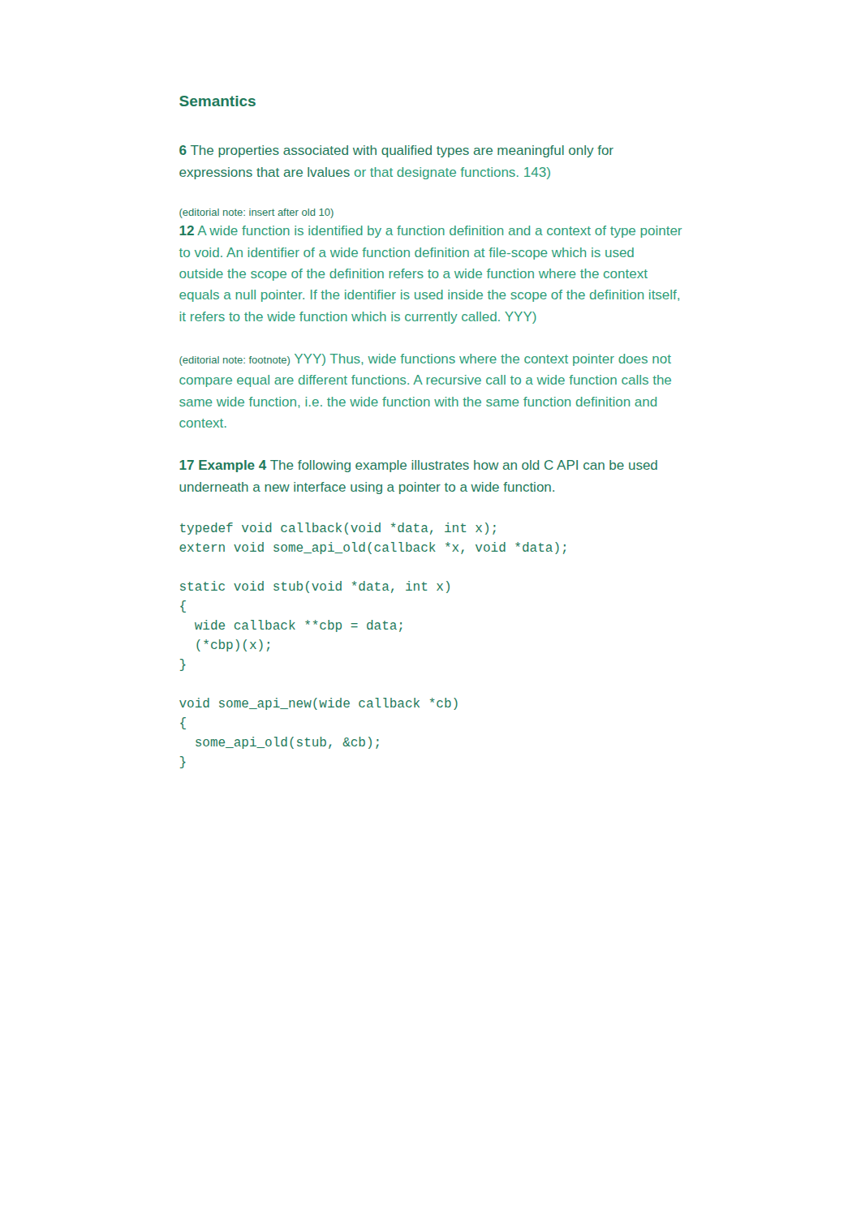Semantics
6 The properties associated with qualified types are meaningful only for expressions that are lvalues or that designate functions. 143)
(editorial note: insert after old 10)
12 A wide function is identified by a function definition and a context of type pointer to void. An identifier of a wide function definition at file-scope which is used outside the scope of the definition refers to a wide function where the context equals a null pointer. If the identifier is used inside the scope of the definition itself, it refers to the wide function which is currently called. YYY)
(editorial note: footnote) YYY) Thus, wide functions where the context pointer does not compare equal are different functions. A recursive call to a wide function calls the same wide function, i.e. the wide function with the same function definition and context.
17 Example 4 The following example illustrates how an old C API can be used underneath a new interface using a pointer to a wide function.
typedef void callback(void *data, int x);
extern void some_api_old(callback *x, void *data);

static void stub(void *data, int x)
{
  wide callback **cbp = data;
  (*cbp)(x);
}

void some_api_new(wide callback *cb)
{
  some_api_old(stub, &cb);
}